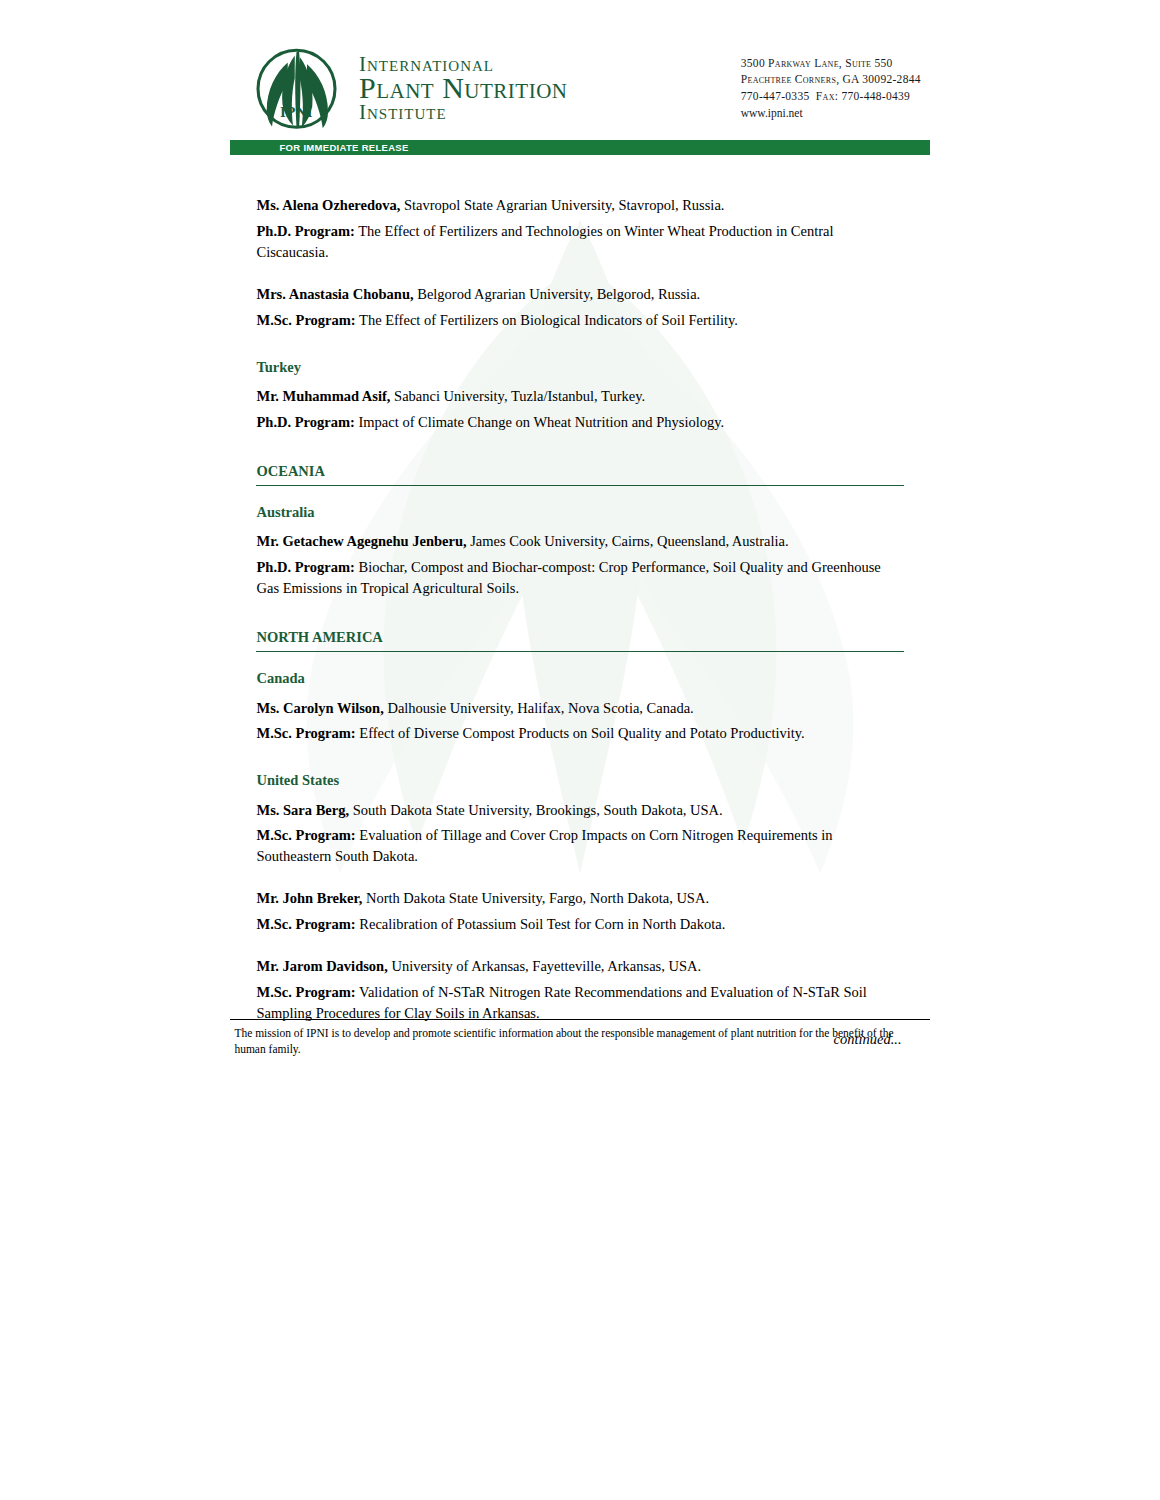IPNI
International
Plant Nutrition
Institute
3500 Parkway Lane, Suite 550
Peachtree Corners, GA 30092-2844
770-447-0335 Fax: 770-448-0439
www.ipni.net
FOR IMMEDIATE RELEASE
Ms. Alena Ozheredova, Stavropol State Agrarian University, Stavropol, Russia.
Ph.D. Program: The Effect of Fertilizers and Technologies on Winter Wheat Production in Central Ciscaucasia.
Mrs. Anastasia Chobanu, Belgorod Agrarian University, Belgorod, Russia.
M.Sc. Program: The Effect of Fertilizers on Biological Indicators of Soil Fertility.
Turkey
Mr. Muhammad Asif, Sabanci University, Tuzla/Istanbul, Turkey.
Ph.D. Program: Impact of Climate Change on Wheat Nutrition and Physiology.
OCEANIA
Australia
Mr. Getachew Agegnehu Jenberu, James Cook University, Cairns, Queensland, Australia.
Ph.D. Program: Biochar, Compost and Biochar-compost: Crop Performance, Soil Quality and Greenhouse Gas Emissions in Tropical Agricultural Soils.
NORTH AMERICA
Canada
Ms. Carolyn Wilson, Dalhousie University, Halifax, Nova Scotia, Canada.
M.Sc. Program: Effect of Diverse Compost Products on Soil Quality and Potato Productivity.
United States
Ms. Sara Berg, South Dakota State University, Brookings, South Dakota, USA.
M.Sc. Program: Evaluation of Tillage and Cover Crop Impacts on Corn Nitrogen Requirements in Southeastern South Dakota.
Mr. John Breker, North Dakota State University, Fargo, North Dakota, USA.
M.Sc. Program: Recalibration of Potassium Soil Test for Corn in North Dakota.
Mr. Jarom Davidson, University of Arkansas, Fayetteville, Arkansas, USA.
M.Sc. Program: Validation of N-STaR Nitrogen Rate Recommendations and Evaluation of N-STaR Soil Sampling Procedures for Clay Soils in Arkansas.
continued...
The mission of IPNI is to develop and promote scientific information about the responsible management of plant nutrition for the benefit of the human family.